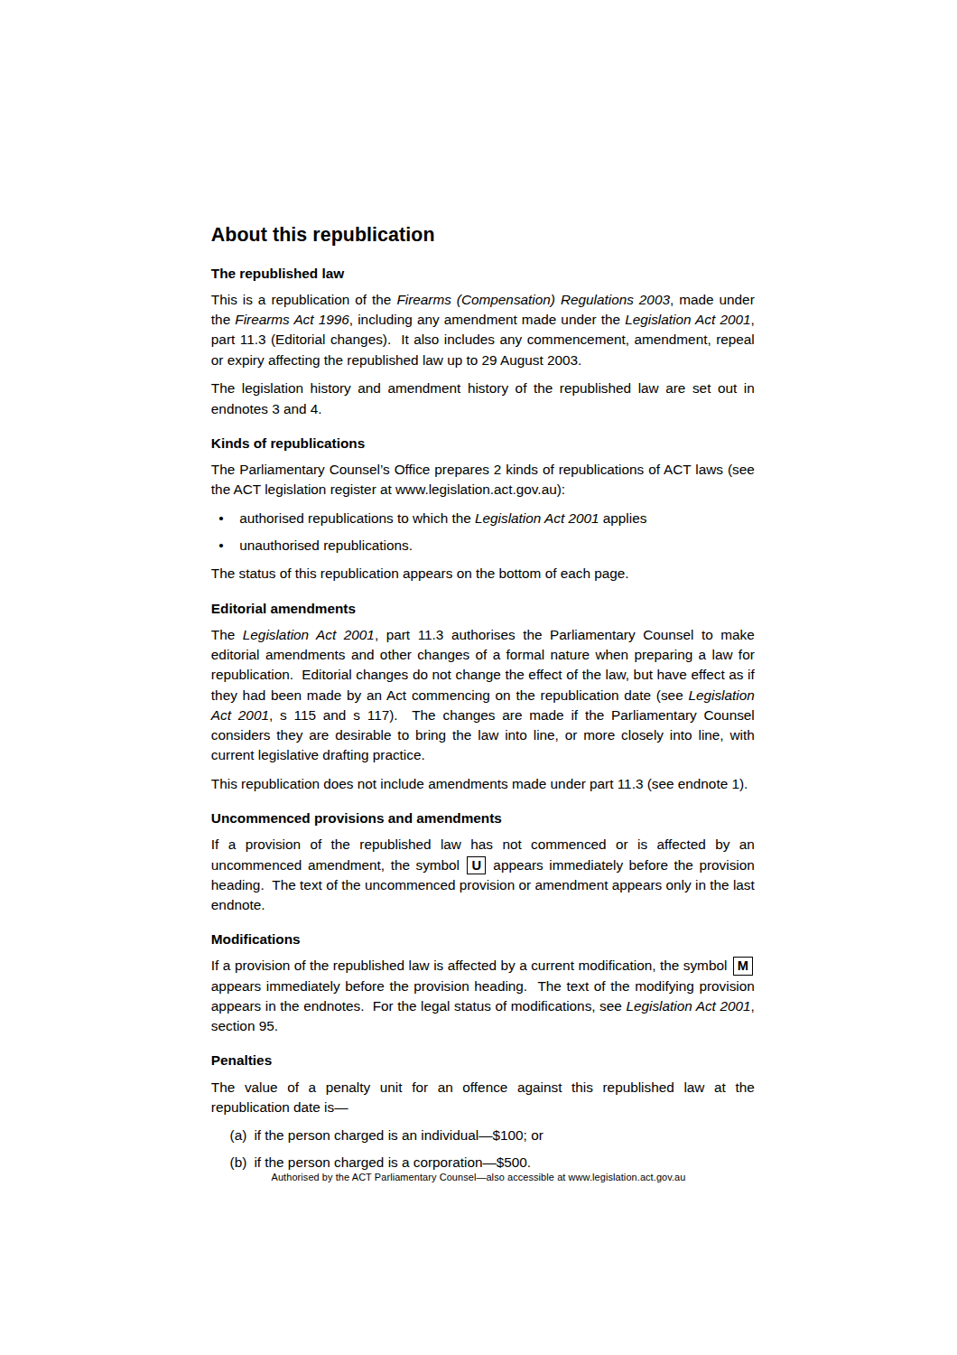About this republication
The republished law
This is a republication of the Firearms (Compensation) Regulations 2003, made under the Firearms Act 1996, including any amendment made under the Legislation Act 2001, part 11.3 (Editorial changes). It also includes any commencement, amendment, repeal or expiry affecting the republished law up to 29 August 2003.
The legislation history and amendment history of the republished law are set out in endnotes 3 and 4.
Kinds of republications
The Parliamentary Counsel’s Office prepares 2 kinds of republications of ACT laws (see the ACT legislation register at www.legislation.act.gov.au):
authorised republications to which the Legislation Act 2001 applies
unauthorised republications.
The status of this republication appears on the bottom of each page.
Editorial amendments
The Legislation Act 2001, part 11.3 authorises the Parliamentary Counsel to make editorial amendments and other changes of a formal nature when preparing a law for republication. Editorial changes do not change the effect of the law, but have effect as if they had been made by an Act commencing on the republication date (see Legislation Act 2001, s 115 and s 117). The changes are made if the Parliamentary Counsel considers they are desirable to bring the law into line, or more closely into line, with current legislative drafting practice.
This republication does not include amendments made under part 11.3 (see endnote 1).
Uncommenced provisions and amendments
If a provision of the republished law has not commenced or is affected by an uncommenced amendment, the symbol U appears immediately before the provision heading. The text of the uncommenced provision or amendment appears only in the last endnote.
Modifications
If a provision of the republished law is affected by a current modification, the symbol M appears immediately before the provision heading. The text of the modifying provision appears in the endnotes. For the legal status of modifications, see Legislation Act 2001, section 95.
Penalties
The value of a penalty unit for an offence against this republished law at the republication date is—
(a) if the person charged is an individual—$100; or
(b) if the person charged is a corporation—$500.
Authorised by the ACT Parliamentary Counsel—also accessible at www.legislation.act.gov.au